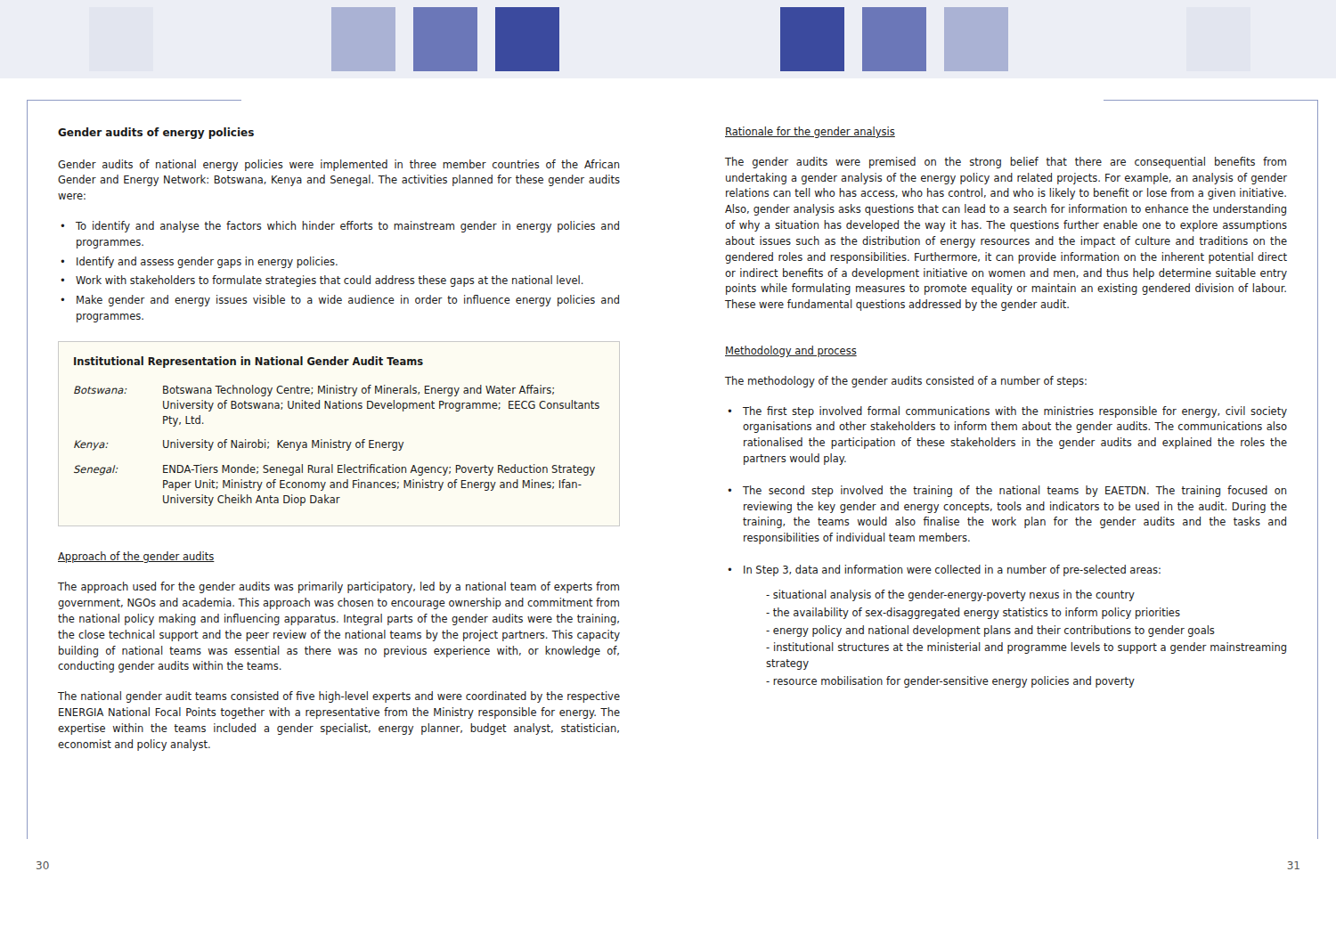Gender audits of energy policies
Gender audits of national energy policies were implemented in three member countries of the African Gender and Energy Network: Botswana, Kenya and Senegal. The activities planned for these gender audits were:
To identify and analyse the factors which hinder efforts to mainstream gender in energy policies and programmes.
Identify and assess gender gaps in energy policies.
Work with stakeholders to formulate strategies that could address these gaps at the national level.
Make gender and energy issues visible to a wide audience in order to influence energy policies and programmes.
Institutional Representation in National Gender Audit Teams
| Botswana: | Botswana Technology Centre; Ministry of Minerals, Energy and Water Affairs; University of Botswana; United Nations Development Programme; EECG Consultants Pty, Ltd. |
| Kenya: | University of Nairobi; Kenya Ministry of Energy |
| Senegal: | ENDA-Tiers Monde; Senegal Rural Electrification Agency; Poverty Reduction Strategy Paper Unit; Ministry of Economy and Finances; Ministry of Energy and Mines; Ifan-University Cheikh Anta Diop Dakar |
Approach of the gender audits
The approach used for the gender audits was primarily participatory, led by a national team of experts from government, NGOs and academia. This approach was chosen to encourage ownership and commitment from the national policy making and influencing apparatus. Integral parts of the gender audits were the training, the close technical support and the peer review of the national teams by the project partners. This capacity building of national teams was essential as there was no previous experience with, or knowledge of, conducting gender audits within the teams.
The national gender audit teams consisted of five high-level experts and were coordinated by the respective ENERGIA National Focal Points together with a representative from the Ministry responsible for energy. The expertise within the teams included a gender specialist, energy planner, budget analyst, statistician, economist and policy analyst.
Rationale for the gender analysis
The gender audits were premised on the strong belief that there are consequential benefits from undertaking a gender analysis of the energy policy and related projects. For example, an analysis of gender relations can tell who has access, who has control, and who is likely to benefit or lose from a given initiative. Also, gender analysis asks questions that can lead to a search for information to enhance the understanding of why a situation has developed the way it has. The questions further enable one to explore assumptions about issues such as the distribution of energy resources and the impact of culture and traditions on the gendered roles and responsibilities. Furthermore, it can provide information on the inherent potential direct or indirect benefits of a development initiative on women and men, and thus help determine suitable entry points while formulating measures to promote equality or maintain an existing gendered division of labour. These were fundamental questions addressed by the gender audit.
Methodology and process
The methodology of the gender audits consisted of a number of steps:
The first step involved formal communications with the ministries responsible for energy, civil society organisations and other stakeholders to inform them about the gender audits. The communications also rationalised the participation of these stakeholders in the gender audits and explained the roles the partners would play.
The second step involved the training of the national teams by EAETDN. The training focused on reviewing the key gender and energy concepts, tools and indicators to be used in the audit. During the training, the teams would also finalise the work plan for the gender audits and the tasks and responsibilities of individual team members.
In Step 3, data and information were collected in a number of pre-selected areas:
- situational analysis of the gender-energy-poverty nexus in the country
- the availability of sex-disaggregated energy statistics to inform policy priorities
- energy policy and national development plans and their contributions to gender goals
- institutional structures at the ministerial and programme levels to support a gender mainstreaming strategy
- resource mobilisation for gender-sensitive energy policies and poverty
30
31